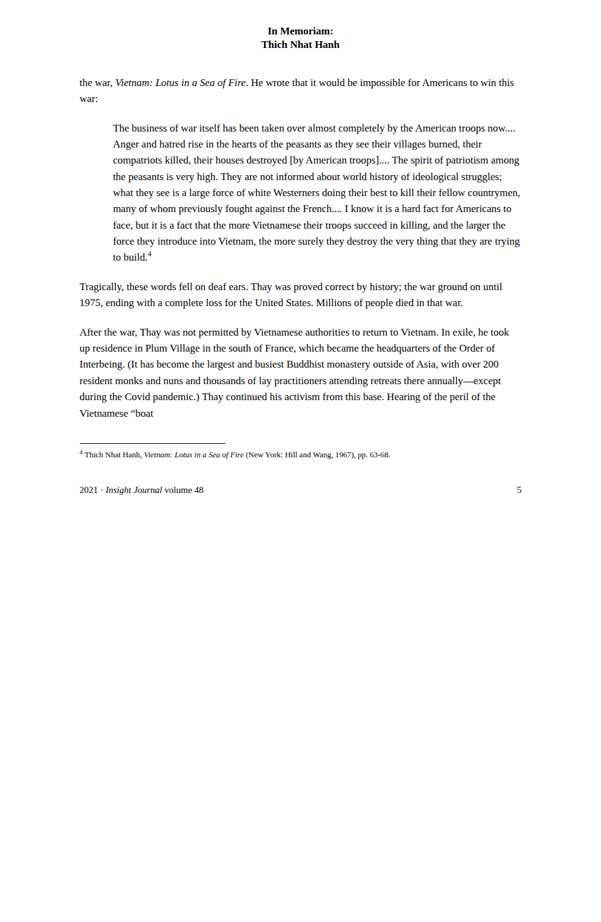In Memoriam: Thich Nhat Hanh
the war, Vietnam: Lotus in a Sea of Fire. He wrote that it would be impossible for Americans to win this war:
The business of war itself has been taken over almost completely by the American troops now.... Anger and hatred rise in the hearts of the peasants as they see their villages burned, their compatriots killed, their houses destroyed [by American troops].... The spirit of patriotism among the peasants is very high. They are not informed about world history of ideological struggles; what they see is a large force of white Westerners doing their best to kill their fellow countrymen, many of whom previously fought against the French.... I know it is a hard fact for Americans to face, but it is a fact that the more Vietnamese their troops succeed in killing, and the larger the force they introduce into Vietnam, the more surely they destroy the very thing that they are trying to build.4
Tragically, these words fell on deaf ears. Thay was proved correct by history; the war ground on until 1975, ending with a complete loss for the United States. Millions of people died in that war.
After the war, Thay was not permitted by Vietnamese authorities to return to Vietnam. In exile, he took up residence in Plum Village in the south of France, which became the headquarters of the Order of Interbeing. (It has become the largest and busiest Buddhist monastery outside of Asia, with over 200 resident monks and nuns and thousands of lay practitioners attending retreats there annually—except during the Covid pandemic.) Thay continued his activism from this base. Hearing of the peril of the Vietnamese “boat
4 Thich Nhat Hanh, Vietnam: Lotus in a Sea of Fire (New York: Hill and Wang, 1967), pp. 63-68.
2021 · Insight Journal volume 48 5